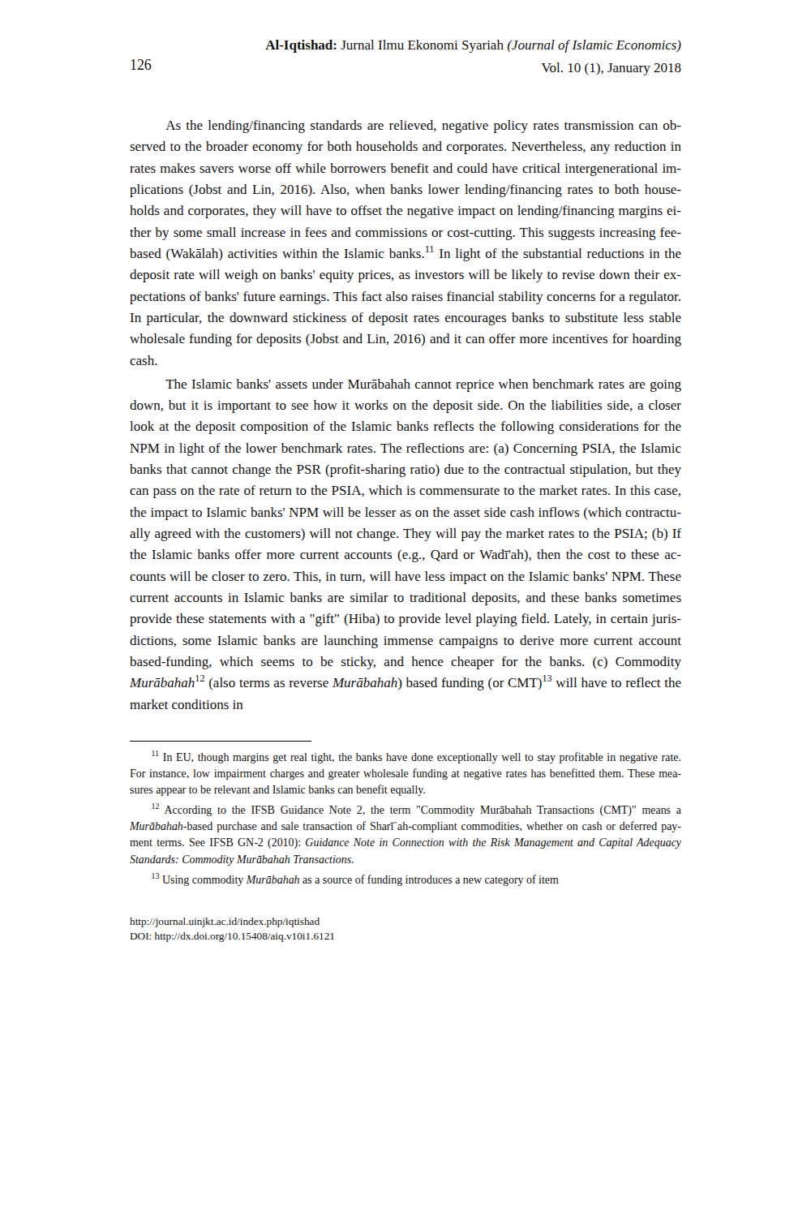126
Al-Iqtishad: Jurnal Ilmu Ekonomi Syariah (Journal of Islamic Economics)
Vol. 10 (1), January 2018
As the lending/financing standards are relieved, negative policy rates transmission can observed to the broader economy for both households and corporates. Nevertheless, any reduction in rates makes savers worse off while borrowers benefit and could have critical intergenerational implications (Jobst and Lin, 2016). Also, when banks lower lending/financing rates to both households and corporates, they will have to offset the negative impact on lending/financing margins either by some small increase in fees and commissions or cost-cutting. This suggests increasing fee-based (Wakālah) activities within the Islamic banks.11 In light of the substantial reductions in the deposit rate will weigh on banks' equity prices, as investors will be likely to revise down their expectations of banks' future earnings. This fact also raises financial stability concerns for a regulator. In particular, the downward stickiness of deposit rates encourages banks to substitute less stable wholesale funding for deposits (Jobst and Lin, 2016) and it can offer more incentives for hoarding cash.
The Islamic banks' assets under Murābahah cannot reprice when benchmark rates are going down, but it is important to see how it works on the deposit side. On the liabilities side, a closer look at the deposit composition of the Islamic banks reflects the following considerations for the NPM in light of the lower benchmark rates. The reflections are: (a) Concerning PSIA, the Islamic banks that cannot change the PSR (profit-sharing ratio) due to the contractual stipulation, but they can pass on the rate of return to the PSIA, which is commensurate to the market rates. In this case, the impact to Islamic banks' NPM will be lesser as on the asset side cash inflows (which contractually agreed with the customers) will not change. They will pay the market rates to the PSIA; (b) If the Islamic banks offer more current accounts (e.g., Qard or Wadī'ah), then the cost to these accounts will be closer to zero. This, in turn, will have less impact on the Islamic banks' NPM. These current accounts in Islamic banks are similar to traditional deposits, and these banks sometimes provide these statements with a "gift" (Hiba) to provide level playing field. Lately, in certain jurisdictions, some Islamic banks are launching immense campaigns to derive more current account based-funding, which seems to be sticky, and hence cheaper for the banks. (c) Commodity Murābahah12 (also terms as reverse Murābahah) based funding (or CMT)13 will have to reflect the market conditions in
11 In EU, though margins get real tight, the banks have done exceptionally well to stay profitable in negative rate. For instance, low impairment charges and greater wholesale funding at negative rates has benefitted them. These measures appear to be relevant and Islamic banks can benefit equally.
12 According to the IFSB Guidance Note 2, the term "Commodity Murābahah Transactions (CMT)" means a Murābahah-based purchase and sale transaction of Sharī`ah-compliant commodities, whether on cash or deferred payment terms. See IFSB GN-2 (2010): Guidance Note in Connection with the Risk Management and Capital Adequacy Standards: Commodity Murābahah Transactions.
13 Using commodity Murābahah as a source of funding introduces a new category of item
http://journal.uinjkt.ac.id/index.php/iqtishad
DOI: http://dx.doi.org/10.15408/aiq.v10i1.6121